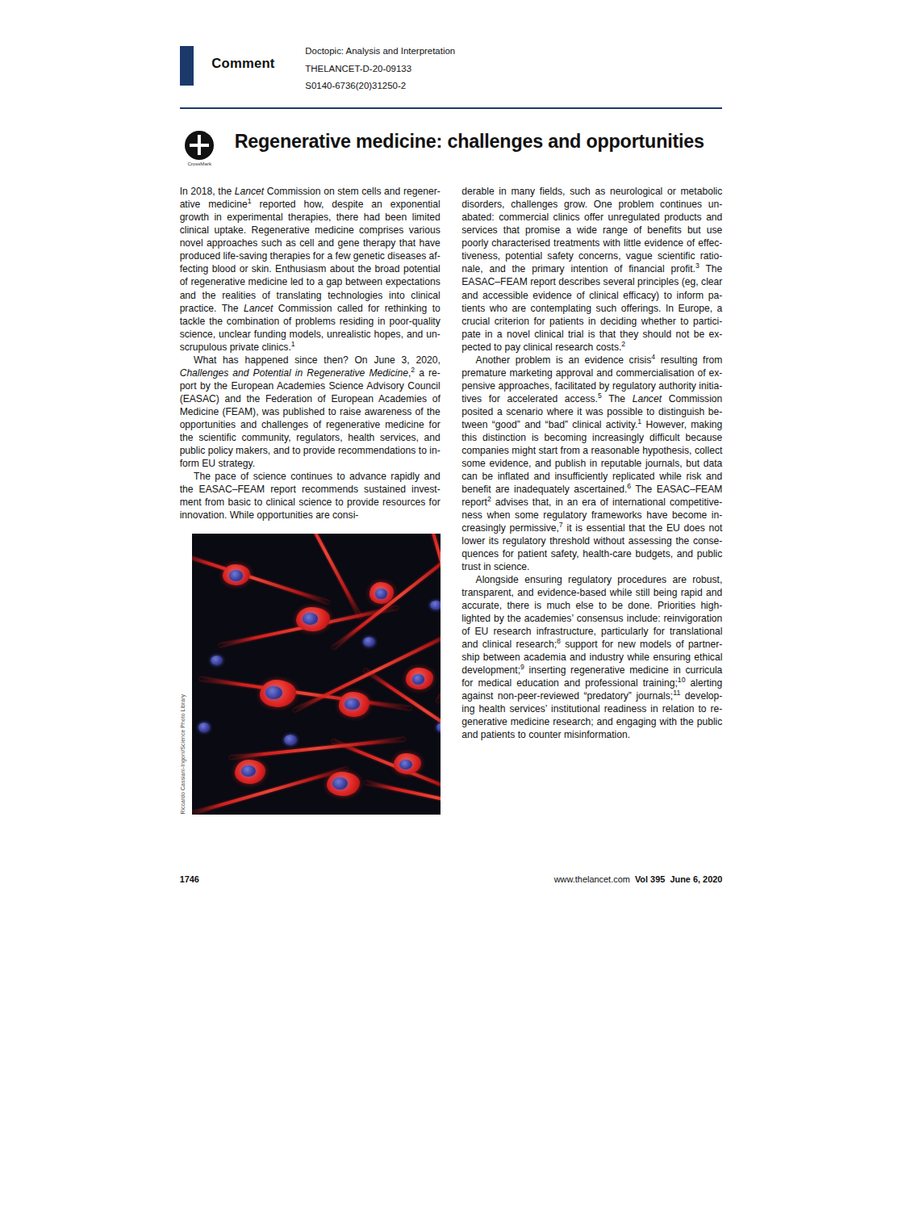Comment
Doctopic: Analysis and Interpretation
THELANCET-D-20-09133
S0140-6736(20)31250-2
CrossMark
Regenerative medicine: challenges and opportunities
In 2018, the Lancet Commission on stem cells and regenerative medicine1 reported how, despite an exponential growth in experimental therapies, there had been limited clinical uptake. Regenerative medicine comprises various novel approaches such as cell and gene therapy that have produced life-saving therapies for a few genetic diseases affecting blood or skin. Enthusiasm about the broad potential of regenerative medicine led to a gap between expectations and the realities of translating technologies into clinical practice. The Lancet Commission called for rethinking to tackle the combination of problems residing in poor-quality science, unclear funding models, unrealistic hopes, and unscrupulous private clinics.1
What has happened since then? On June 3, 2020, Challenges and Potential in Regenerative Medicine,2 a report by the European Academies Science Advisory Council (EASAC) and the Federation of European Academies of Medicine (FEAM), was published to raise awareness of the opportunities and challenges of regenerative medicine for the scientific community, regulators, health services, and public policy makers, and to provide recommendations to inform EU strategy.
The pace of science continues to advance rapidly and the EASAC–FEAM report recommends sustained investment from basic to clinical science to provide resources for innovation. While opportunities are consi-
Riccardo Cassiani-Ingoni/Science Photo Library
derable in many fields, such as neurological or metabolic disorders, challenges grow. One problem continues unabated: commercial clinics offer unregulated products and services that promise a wide range of benefits but use poorly characterised treatments with little evidence of effectiveness, potential safety concerns, vague scientific rationale, and the primary intention of financial profit.3 The EASAC–FEAM report describes several principles (eg, clear and accessible evidence of clinical efficacy) to inform patients who are contemplating such offerings. In Europe, a crucial criterion for patients in deciding whether to participate in a novel clinical trial is that they should not be expected to pay clinical research costs.2
Another problem is an evidence crisis4 resulting from premature marketing approval and commercialisation of expensive approaches, facilitated by regulatory authority initiatives for accelerated access.5 The Lancet Commission posited a scenario where it was possible to distinguish between “good” and “bad” clinical activity.1 However, making this distinction is becoming increasingly difficult because companies might start from a reasonable hypothesis, collect some evidence, and publish in reputable journals, but data can be inflated and insufficiently replicated while risk and benefit are inadequately ascertained.6 The EASAC–FEAM report2 advises that, in an era of international competitiveness when some regulatory frameworks have become increasingly permissive,7 it is essential that the EU does not lower its regulatory threshold without assessing the consequences for patient safety, health-care budgets, and public trust in science.
Alongside ensuring regulatory procedures are robust, transparent, and evidence-based while still being rapid and accurate, there is much else to be done. Priorities highlighted by the academies’ consensus include: reinvigoration of EU research infrastructure, particularly for translational and clinical research;8 support for new models of partnership between academia and industry while ensuring ethical development;9 inserting regenerative medicine in curricula for medical education and professional training;10 alerting against non-peer-reviewed “predatory” journals;11 developing health services’ institutional readiness in relation to regenerative medicine research; and engaging with the public and patients to counter misinformation.
1746
www.thelancet.com Vol 395 June 6, 2020